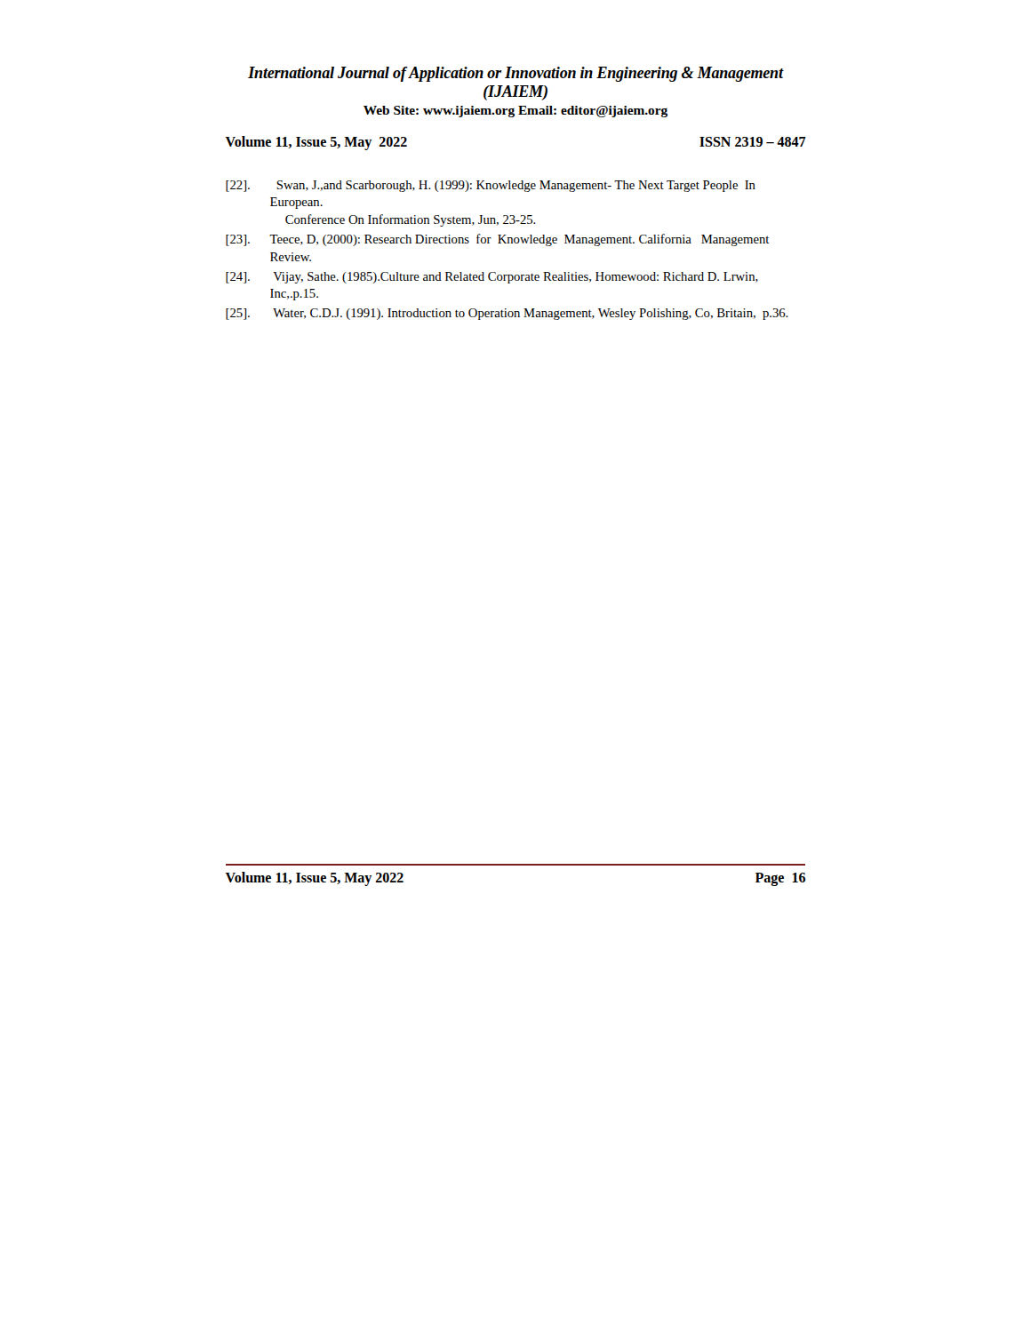International Journal of Application or Innovation in Engineering & Management (IJAIEM)
Web Site: www.ijaiem.org Email: editor@ijaiem.org
Volume 11, Issue 5, May 2022 ISSN 2319 – 4847
[22]. Swan, J.,and Scarborough, H. (1999): Knowledge Management- The Next Target People In European. Conference On Information System, Jun, 23-25.
[23]. Teece, D, (2000): Research Directions for Knowledge Management. California Management Review.
[24]. Vijay, Sathe. (1985).Culture and Related Corporate Realities, Homewood: Richard D. Lrwin, Inc,.p.15.
[25]. Water, C.D.J. (1991). Introduction to Operation Management, Wesley Polishing, Co, Britain, p.36.
Volume 11, Issue 5, May 2022 Page 16